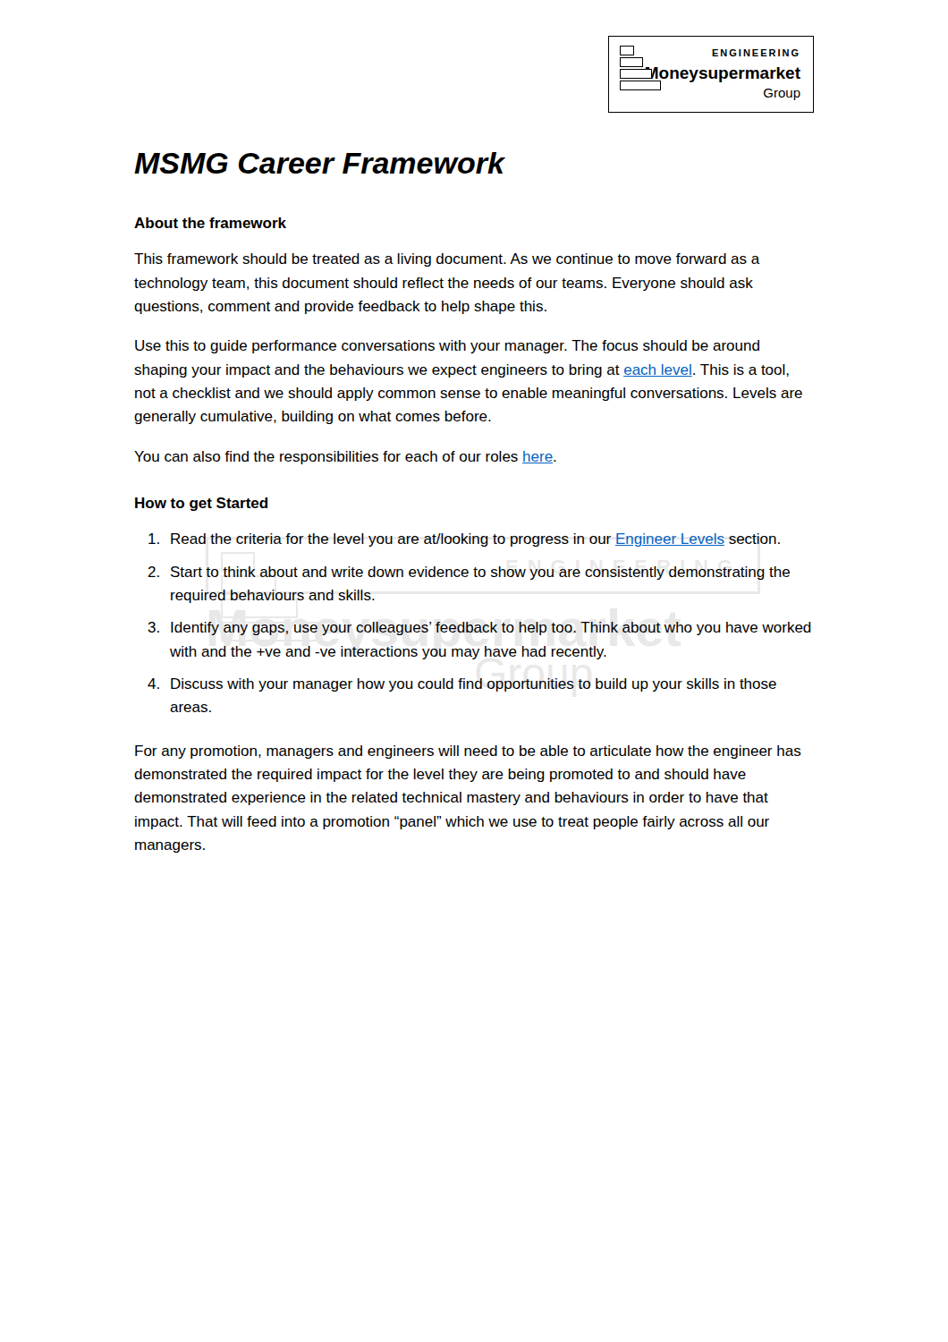ENGINEERING
Moneysupermarket
Group
ENGINEERING
Moneysupermarket
Group
MSMG Career Framework
About the framework
This framework should be treated as a living document. As we continue to move forward as a technology team, this document should reflect the needs of our teams. Everyone should ask questions, comment and provide feedback to help shape this.
Use this to guide performance conversations with your manager. The focus should be around shaping your impact and the behaviours we expect engineers to bring at each level. This is a tool, not a checklist and we should apply common sense to enable meaningful conversations. Levels are generally cumulative, building on what comes before.
You can also find the responsibilities for each of our roles here.
How to get Started
Read the criteria for the level you are at/looking to progress in our Engineer Levels section.
Start to think about and write down evidence to show you are consistently demonstrating the required behaviours and skills.
Identify any gaps, use your colleagues’ feedback to help too. Think about who you have worked with and the +ve and -ve interactions you may have had recently.
Discuss with your manager how you could find opportunities to build up your skills in those areas.
For any promotion, managers and engineers will need to be able to articulate how the engineer has demonstrated the required impact for the level they are being promoted to and should have demonstrated experience in the related technical mastery and behaviours in order to have that impact. That will feed into a promotion “panel” which we use to treat people fairly across all our managers.